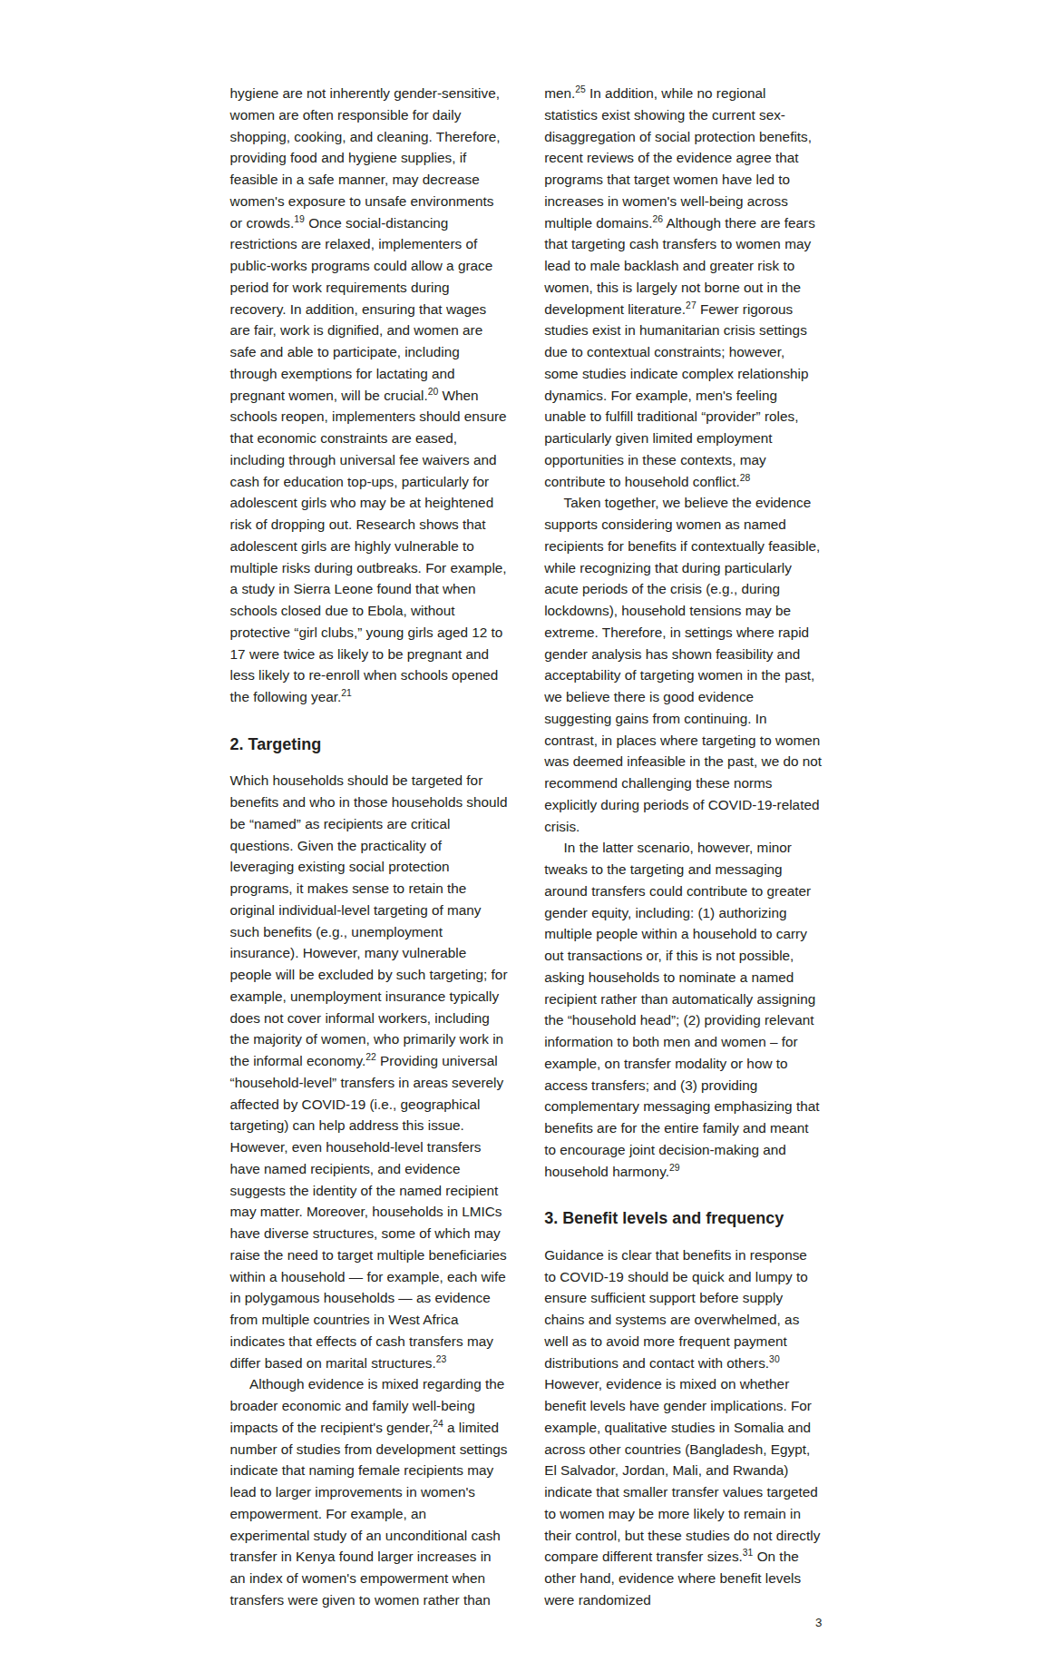hygiene are not inherently gender-sensitive, women are often responsible for daily shopping, cooking, and cleaning. Therefore, providing food and hygiene supplies, if feasible in a safe manner, may decrease women's exposure to unsafe environments or crowds.19 Once social-distancing restrictions are relaxed, implementers of public-works programs could allow a grace period for work requirements during recovery. In addition, ensuring that wages are fair, work is dignified, and women are safe and able to participate, including through exemptions for lactating and pregnant women, will be crucial.20 When schools reopen, implementers should ensure that economic constraints are eased, including through universal fee waivers and cash for education top-ups, particularly for adolescent girls who may be at heightened risk of dropping out. Research shows that adolescent girls are highly vulnerable to multiple risks during outbreaks. For example, a study in Sierra Leone found that when schools closed due to Ebola, without protective “girl clubs,” young girls aged 12 to 17 were twice as likely to be pregnant and less likely to re-enroll when schools opened the following year.21
2. Targeting
Which households should be targeted for benefits and who in those households should be “named” as recipients are critical questions. Given the practicality of leveraging existing social protection programs, it makes sense to retain the original individual-level targeting of many such benefits (e.g., unemployment insurance). However, many vulnerable people will be excluded by such targeting; for example, unemployment insurance typically does not cover informal workers, including the majority of women, who primarily work in the informal economy.22 Providing universal “household-level” transfers in areas severely affected by COVID-19 (i.e., geographical targeting) can help address this issue. However, even household-level transfers have named recipients, and evidence suggests the identity of the named recipient may matter. Moreover, households in LMICs have diverse structures, some of which may raise the need to target multiple beneficiaries within a household — for example, each wife in polygamous households — as evidence from multiple countries in West Africa indicates that effects of cash transfers may differ based on marital structures.23
Although evidence is mixed regarding the broader economic and family well-being impacts of the recipient's gender,24 a limited number of studies from development settings indicate that naming female recipients may lead to larger improvements in women's empowerment. For example, an experimental study of an unconditional cash transfer in Kenya found larger increases in an index of women's empowerment when transfers were given to women rather than men.25 In addition, while no regional statistics exist showing the current sex-disaggregation of social protection benefits, recent reviews of the evidence agree that programs that target women have led to increases in women's well-being across multiple domains.26 Although there are fears that targeting cash transfers to women may lead to male backlash and greater risk to women, this is largely not borne out in the development literature.27 Fewer rigorous studies exist in humanitarian crisis settings due to contextual constraints; however, some studies indicate complex relationship dynamics. For example, men's feeling unable to fulfill traditional “provider” roles, particularly given limited employment opportunities in these contexts, may contribute to household conflict.28
Taken together, we believe the evidence supports considering women as named recipients for benefits if contextually feasible, while recognizing that during particularly acute periods of the crisis (e.g., during lockdowns), household tensions may be extreme. Therefore, in settings where rapid gender analysis has shown feasibility and acceptability of targeting women in the past, we believe there is good evidence suggesting gains from continuing. In contrast, in places where targeting to women was deemed infeasible in the past, we do not recommend challenging these norms explicitly during periods of COVID-19-related crisis.
In the latter scenario, however, minor tweaks to the targeting and messaging around transfers could contribute to greater gender equity, including: (1) authorizing multiple people within a household to carry out transactions or, if this is not possible, asking households to nominate a named recipient rather than automatically assigning the “household head”; (2) providing relevant information to both men and women – for example, on transfer modality or how to access transfers; and (3) providing complementary messaging emphasizing that benefits are for the entire family and meant to encourage joint decision-making and household harmony.29
3. Benefit levels and frequency
Guidance is clear that benefits in response to COVID-19 should be quick and lumpy to ensure sufficient support before supply chains and systems are overwhelmed, as well as to avoid more frequent payment distributions and contact with others.30 However, evidence is mixed on whether benefit levels have gender implications. For example, qualitative studies in Somalia and across other countries (Bangladesh, Egypt, El Salvador, Jordan, Mali, and Rwanda) indicate that smaller transfer values targeted to women may be more likely to remain in their control, but these studies do not directly compare different transfer sizes.31 On the other hand, evidence where benefit levels were randomized
3